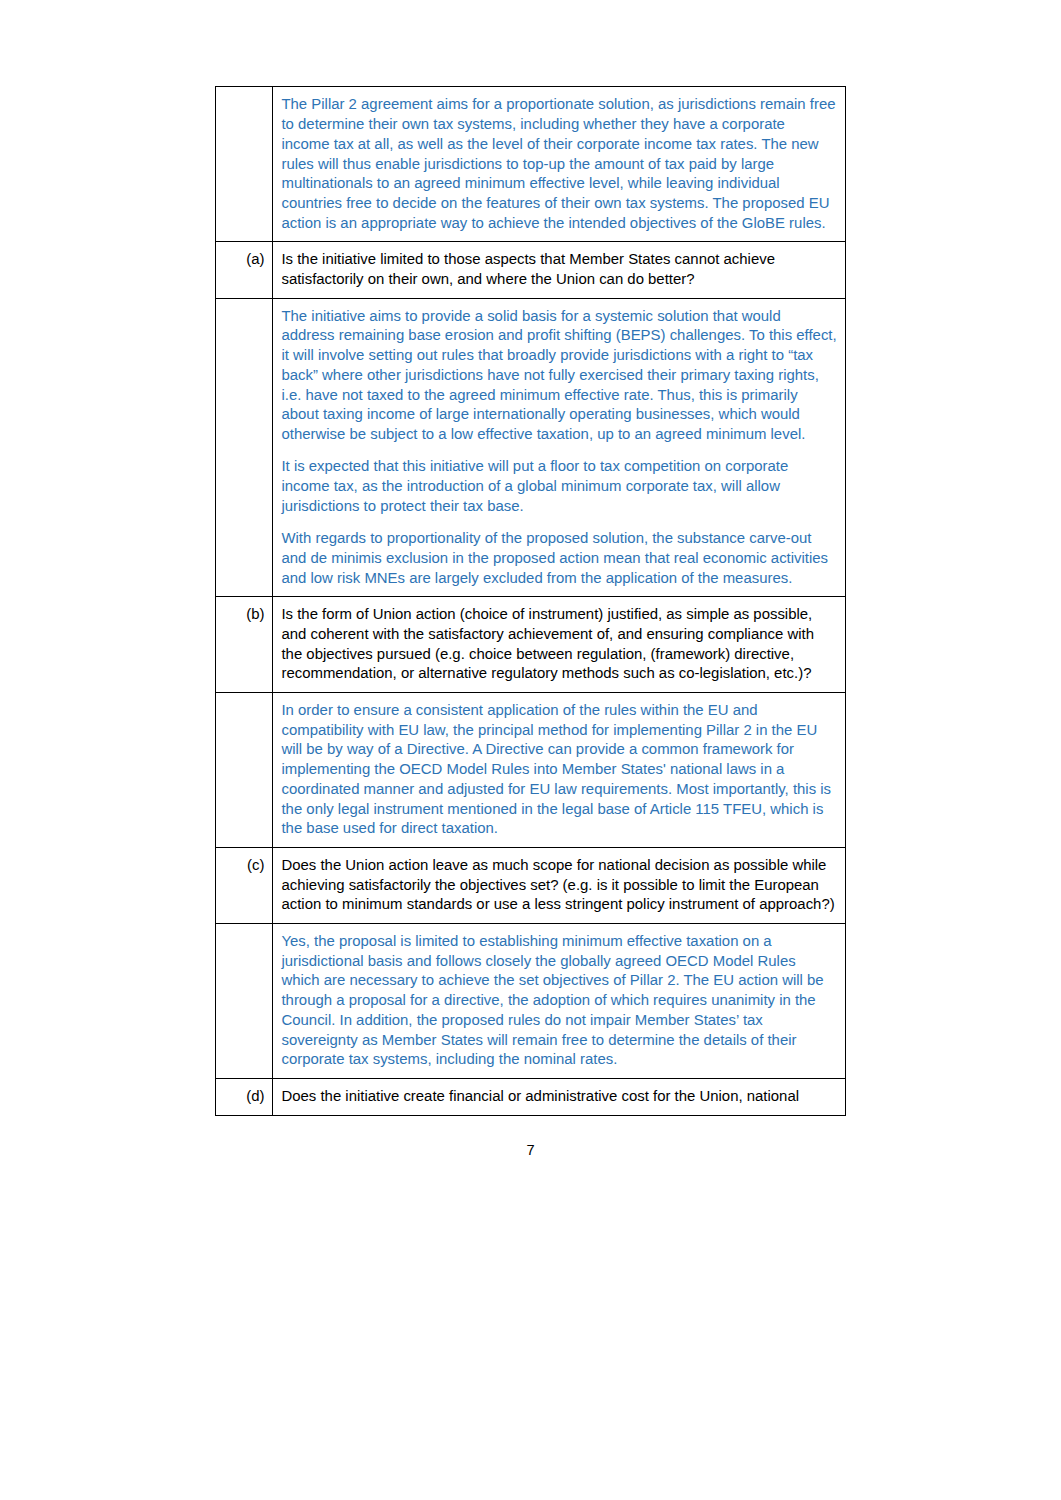| | The Pillar 2 agreement aims for a proportionate solution, as jurisdictions remain free to determine their own tax systems, including whether they have a corporate income tax at all, as well as the level of their corporate income tax rates. The new rules will thus enable jurisdictions to top-up the amount of tax paid by large multinationals to an agreed minimum effective level, while leaving individual countries free to decide on the features of their own tax systems. The proposed EU action is an appropriate way to achieve the intended objectives of the GloBE rules. |
| (a) | Is the initiative limited to those aspects that Member States cannot achieve satisfactorily on their own, and where the Union can do better? |
| | The initiative aims to provide a solid basis for a systemic solution that would address remaining base erosion and profit shifting (BEPS) challenges. To this effect, it will involve setting out rules that broadly provide jurisdictions with a right to “tax back” where other jurisdictions have not fully exercised their primary taxing rights, i.e. have not taxed to the agreed minimum effective rate. Thus, this is primarily about taxing income of large internationally operating businesses, which would otherwise be subject to a low effective taxation, up to an agreed minimum level. It is expected that this initiative will put a floor to tax competition on corporate income tax, as the introduction of a global minimum corporate tax, will allow jurisdictions to protect their tax base. With regards to proportionality of the proposed solution, the substance carve-out and de minimis exclusion in the proposed action mean that real economic activities and low risk MNEs are largely excluded from the application of the measures. |
| (b) | Is the form of Union action (choice of instrument) justified, as simple as possible, and coherent with the satisfactory achievement of, and ensuring compliance with the objectives pursued (e.g. choice between regulation, (framework) directive, recommendation, or alternative regulatory methods such as co-legislation, etc.)? |
| | In order to ensure a consistent application of the rules within the EU and compatibility with EU law, the principal method for implementing Pillar 2 in the EU will be by way of a Directive. A Directive can provide a common framework for implementing the OECD Model Rules into Member States' national laws in a coordinated manner and adjusted for EU law requirements. Most importantly, this is the only legal instrument mentioned in the legal base of Article 115 TFEU, which is the base used for direct taxation. |
| (c) | Does the Union action leave as much scope for national decision as possible while achieving satisfactorily the objectives set? (e.g. is it possible to limit the European action to minimum standards or use a less stringent policy instrument of approach?) |
| | Yes, the proposal is limited to establishing minimum effective taxation on a jurisdictional basis and follows closely the globally agreed OECD Model Rules which are necessary to achieve the set objectives of Pillar 2. The EU action will be through a proposal for a directive, the adoption of which requires unanimity in the Council. In addition, the proposed rules do not impair Member States’ tax sovereignty as Member States will remain free to determine the details of their corporate tax systems, including the nominal rates. |
| (d) | Does the initiative create financial or administrative cost for the Union, national |
7